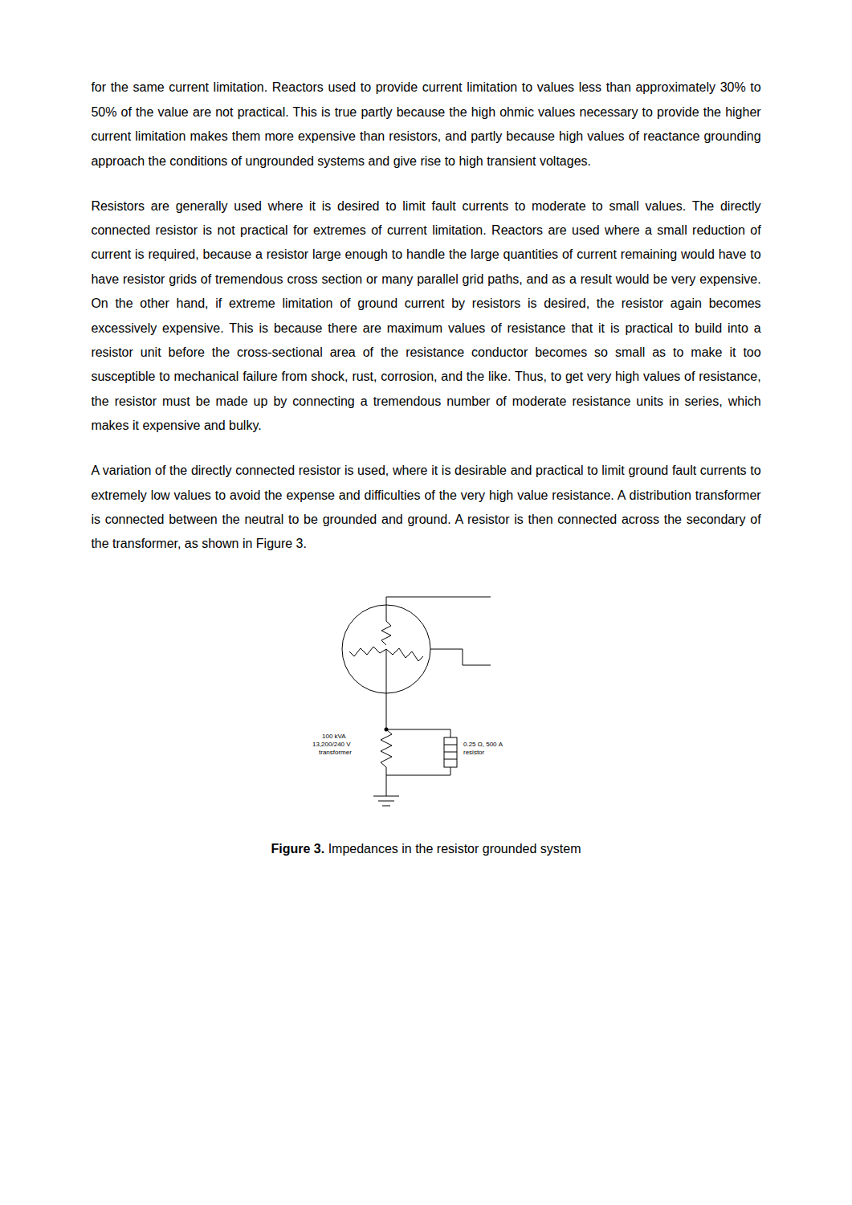for the same current limitation. Reactors used to provide current limitation to values less than approximately 30% to 50% of the value are not practical. This is true partly because the high ohmic values necessary to provide the higher current limitation makes them more expensive than resistors, and partly because high values of reactance grounding approach the conditions of ungrounded systems and give rise to high transient voltages.
Resistors are generally used where it is desired to limit fault currents to moderate to small values. The directly connected resistor is not practical for extremes of current limitation. Reactors are used where a small reduction of current is required, because a resistor large enough to handle the large quantities of current remaining would have to have resistor grids of tremendous cross section or many parallel grid paths, and as a result would be very expensive. On the other hand, if extreme limitation of ground current by resistors is desired, the resistor again becomes excessively expensive. This is because there are maximum values of resistance that it is practical to build into a resistor unit before the cross-sectional area of the resistance conductor becomes so small as to make it too susceptible to mechanical failure from shock, rust, corrosion, and the like. Thus, to get very high values of resistance, the resistor must be made up by connecting a tremendous number of moderate resistance units in series, which makes it expensive and bulky.
A variation of the directly connected resistor is used, where it is desirable and practical to limit ground fault currents to extremely low values to avoid the expense and difficulties of the very high value resistance. A distribution transformer is connected between the neutral to be grounded and ground. A resistor is then connected across the secondary of the transformer, as shown in Figure 3.
100 kVA 13,200/240 V transformer 0.25 Ω, 500 A resistor
Figure 3. Impedances in the resistor grounded system